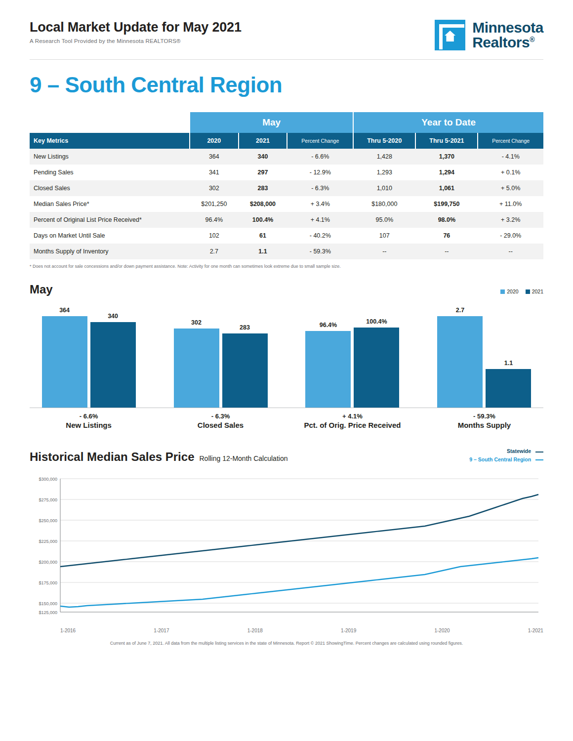Local Market Update for May 2021
A Research Tool Provided by the Minnesota REALTORS®
Minnesota Realtors®
9 – South Central Region
| | May | Year to Date |
| --- | --- | --- |
| Key Metrics | 2020 | 2021 | Percent Change | Thru 5-2020 | Thru 5-2021 | Percent Change |
| New Listings | 364 | 340 | - 6.6% | 1,428 | 1,370 | - 4.1% |
| Pending Sales | 341 | 297 | - 12.9% | 1,293 | 1,294 | + 0.1% |
| Closed Sales | 302 | 283 | - 6.3% | 1,010 | 1,061 | + 5.0% |
| Median Sales Price* | $201,250 | $208,000 | + 3.4% | $180,000 | $199,750 | + 11.0% |
| Percent of Original List Price Received* | 96.4% | 100.4% | + 4.1% | 95.0% | 98.0% | + 3.2% |
| Days on Market Until Sale | 102 | 61 | - 40.2% | 107 | 76 | - 29.0% |
| Months Supply of Inventory | 2.7 | 1.1 | - 59.3% | -- | -- | -- |
* Does not account for sale concessions and/or down payment assistance. Note: Activity for one month can sometimes look extreme due to small sample size.
May
2020 2021
364
340
302
283
96.4%
100.4%
2.7
1.1
- 6.6% New Listings
- 6.3% Closed Sales
+ 4.1% Pct. of Orig. Price Received
- 59.3% Months Supply
Historical Median Sales Price
Rolling 12-Month Calculation
Statewide
9 – South Central Region
$300,000 $275,000 $250,000 $225,000 $200,000 $175,000 $150,000 $125,000
1-2016 1-2017 1-2018 1-2019 1-2020 1-2021
Current as of June 7, 2021. All data from the multiple listing services in the state of Minnesota. Report © 2021 ShowingTime. Percent changes are calculated using rounded figures.